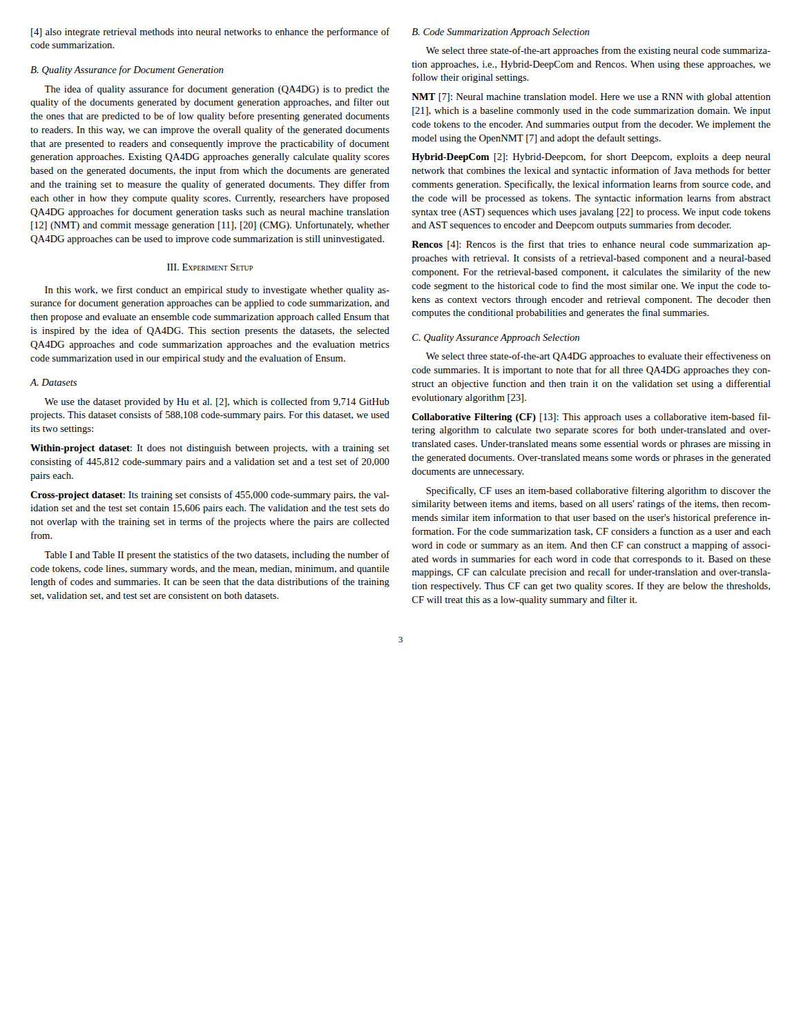[4] also integrate retrieval methods into neural networks to enhance the performance of code summarization.
B. Quality Assurance for Document Generation
The idea of quality assurance for document generation (QA4DG) is to predict the quality of the documents generated by document generation approaches, and filter out the ones that are predicted to be of low quality before presenting generated documents to readers. In this way, we can improve the overall quality of the generated documents that are presented to readers and consequently improve the practicability of document generation approaches. Existing QA4DG approaches generally calculate quality scores based on the generated documents, the input from which the documents are generated and the training set to measure the quality of generated documents. They differ from each other in how they compute quality scores. Currently, researchers have proposed QA4DG approaches for document generation tasks such as neural machine translation [12] (NMT) and commit message generation [11], [20] (CMG). Unfortunately, whether QA4DG approaches can be used to improve code summarization is still uninvestigated.
III. Experiment Setup
In this work, we first conduct an empirical study to investigate whether quality assurance for document generation approaches can be applied to code summarization, and then propose and evaluate an ensemble code summarization approach called Ensum that is inspired by the idea of QA4DG. This section presents the datasets, the selected QA4DG approaches and code summarization approaches and the evaluation metrics code summarization used in our empirical study and the evaluation of Ensum.
A. Datasets
We use the dataset provided by Hu et al. [2], which is collected from 9,714 GitHub projects. This dataset consists of 588,108 code-summary pairs. For this dataset, we used its two settings:
Within-project dataset: It does not distinguish between projects, with a training set consisting of 445,812 code-summary pairs and a validation set and a test set of 20,000 pairs each.
Cross-project dataset: Its training set consists of 455,000 code-summary pairs, the validation set and the test set contain 15,606 pairs each. The validation and the test sets do not overlap with the training set in terms of the projects where the pairs are collected from.
Table I and Table II present the statistics of the two datasets, including the number of code tokens, code lines, summary words, and the mean, median, minimum, and quantile length of codes and summaries. It can be seen that the data distributions of the training set, validation set, and test set are consistent on both datasets.
B. Code Summarization Approach Selection
We select three state-of-the-art approaches from the existing neural code summarization approaches, i.e., Hybrid-DeepCom and Rencos. When using these approaches, we follow their original settings.
NMT [7]: Neural machine translation model. Here we use a RNN with global attention [21], which is a baseline commonly used in the code summarization domain. We input code tokens to the encoder. And summaries output from the decoder. We implement the model using the OpenNMT [7] and adopt the default settings.
Hybrid-DeepCom [2]: Hybrid-Deepcom, for short Deepcom, exploits a deep neural network that combines the lexical and syntactic information of Java methods for better comments generation. Specifically, the lexical information learns from source code, and the code will be processed as tokens. The syntactic information learns from abstract syntax tree (AST) sequences which uses javalang [22] to process. We input code tokens and AST sequences to encoder and Deepcom outputs summaries from decoder.
Rencos [4]: Rencos is the first that tries to enhance neural code summarization approaches with retrieval. It consists of a retrieval-based component and a neural-based component. For the retrieval-based component, it calculates the similarity of the new code segment to the historical code to find the most similar one. We input the code tokens as context vectors through encoder and retrieval component. The decoder then computes the conditional probabilities and generates the final summaries.
C. Quality Assurance Approach Selection
We select three state-of-the-art QA4DG approaches to evaluate their effectiveness on code summaries. It is important to note that for all three QA4DG approaches they construct an objective function and then train it on the validation set using a differential evolutionary algorithm [23].
Collaborative Filtering (CF) [13]: This approach uses a collaborative item-based filtering algorithm to calculate two separate scores for both under-translated and over-translated cases. Under-translated means some essential words or phrases are missing in the generated documents. Over-translated means some words or phrases in the generated documents are unnecessary.
Specifically, CF uses an item-based collaborative filtering algorithm to discover the similarity between items and items, based on all users' ratings of the items, then recommends similar item information to that user based on the user's historical preference information. For the code summarization task, CF considers a function as a user and each word in code or summary as an item. And then CF can construct a mapping of associated words in summaries for each word in code that corresponds to it. Based on these mappings, CF can calculate precision and recall for under-translation and over-translation respectively. Thus CF can get two quality scores. If they are below the thresholds, CF will treat this as a low-quality summary and filter it.
3